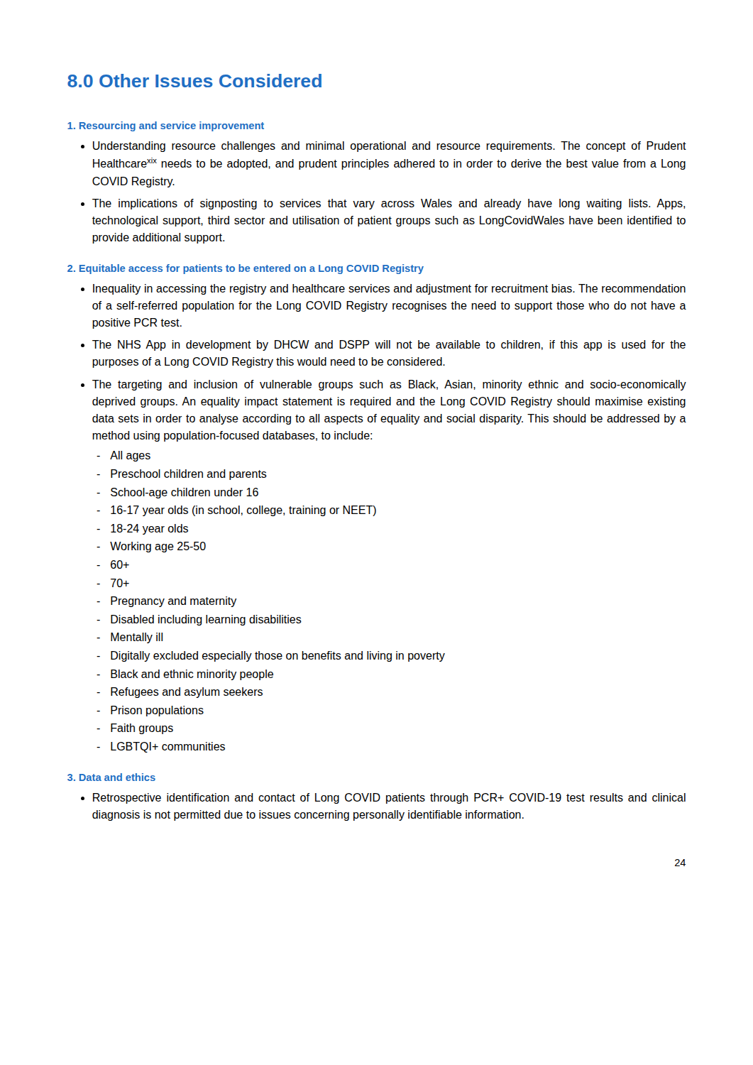8.0 Other Issues Considered
1. Resourcing and service improvement
Understanding resource challenges and minimal operational and resource requirements. The concept of Prudent Healthcarexix needs to be adopted, and prudent principles adhered to in order to derive the best value from a Long COVID Registry.
The implications of signposting to services that vary across Wales and already have long waiting lists. Apps, technological support, third sector and utilisation of patient groups such as LongCovidWales have been identified to provide additional support.
2. Equitable access for patients to be entered on a Long COVID Registry
Inequality in accessing the registry and healthcare services and adjustment for recruitment bias. The recommendation of a self-referred population for the Long COVID Registry recognises the need to support those who do not have a positive PCR test.
The NHS App in development by DHCW and DSPP will not be available to children, if this app is used for the purposes of a Long COVID Registry this would need to be considered.
The targeting and inclusion of vulnerable groups such as Black, Asian, minority ethnic and socio-economically deprived groups. An equality impact statement is required and the Long COVID Registry should maximise existing data sets in order to analyse according to all aspects of equality and social disparity. This should be addressed by a method using population-focused databases, to include:
All ages
Preschool children and parents
School-age children under 16
16-17 year olds (in school, college, training or NEET)
18-24 year olds
Working age 25-50
60+
70+
Pregnancy and maternity
Disabled including learning disabilities
Mentally ill
Digitally excluded especially those on benefits and living in poverty
Black and ethnic minority people
Refugees and asylum seekers
Prison populations
Faith groups
LGBTQI+ communities
3. Data and ethics
Retrospective identification and contact of Long COVID patients through PCR+ COVID-19 test results and clinical diagnosis is not permitted due to issues concerning personally identifiable information.
24